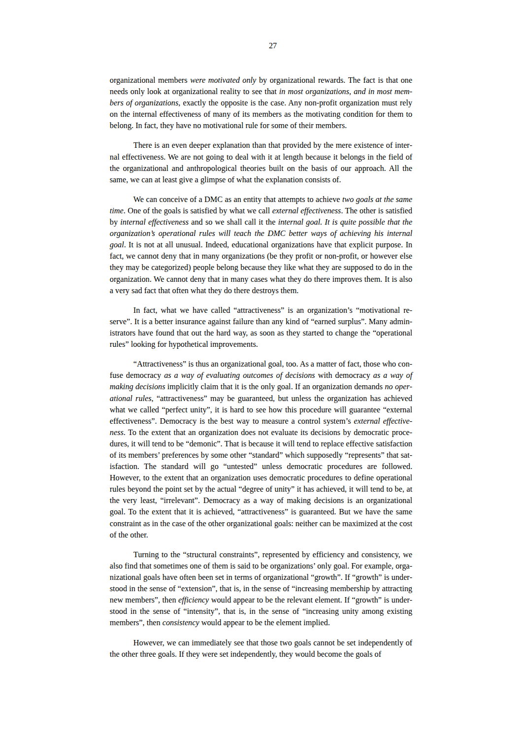27
organizational members were motivated only by organizational rewards. The fact is that one needs only look at organizational reality to see that in most organizations, and in most members of organizations, exactly the opposite is the case. Any non-profit organization must rely on the internal effectiveness of many of its members as the motivating condition for them to belong. In fact, they have no motivational rule for some of their members.
There is an even deeper explanation than that provided by the mere existence of internal effectiveness. We are not going to deal with it at length because it belongs in the field of the organizational and anthropological theories built on the basis of our approach. All the same, we can at least give a glimpse of what the explanation consists of.
We can conceive of a DMC as an entity that attempts to achieve two goals at the same time. One of the goals is satisfied by what we call external effectiveness. The other is satisfied by internal effectiveness and so we shall call it the internal goal. It is quite possible that the organization’s operational rules will teach the DMC better ways of achieving his internal goal. It is not at all unusual. Indeed, educational organizations have that explicit purpose. In fact, we cannot deny that in many organizations (be they profit or non-profit, or however else they may be categorized) people belong because they like what they are supposed to do in the organization. We cannot deny that in many cases what they do there improves them. It is also a very sad fact that often what they do there destroys them.
In fact, what we have called “attractiveness” is an organization’s “motivational reserve”. It is a better insurance against failure than any kind of “earned surplus”. Many administrators have found that out the hard way, as soon as they started to change the “operational rules” looking for hypothetical improvements.
“Attractiveness” is thus an organizational goal, too. As a matter of fact, those who confuse democracy as a way of evaluating outcomes of decisions with democracy as a way of making decisions implicitly claim that it is the only goal. If an organization demands no operational rules, “attractiveness” may be guaranteed, but unless the organization has achieved what we called “perfect unity”, it is hard to see how this procedure will guarantee “external effectiveness”. Democracy is the best way to measure a control system’s external effectiveness. To the extent that an organization does not evaluate its decisions by democratic procedures, it will tend to be “demonic”. That is because it will tend to replace effective satisfaction of its members’ preferences by some other “standard” which supposedly “represents” that satisfaction. The standard will go “untested” unless democratic procedures are followed. However, to the extent that an organization uses democratic procedures to define operational rules beyond the point set by the actual “degree of unity” it has achieved, it will tend to be, at the very least, “irrelevant”. Democracy as a way of making decisions is an organizational goal. To the extent that it is achieved, “attractiveness” is guaranteed. But we have the same constraint as in the case of the other organizational goals: neither can be maximized at the cost of the other.
Turning to the “structural constraints”, represented by efficiency and consistency, we also find that sometimes one of them is said to be organizations’ only goal. For example, organizational goals have often been set in terms of organizational “growth”. If “growth” is understood in the sense of “extension”, that is, in the sense of “increasing membership by attracting new members”, then efficiency would appear to be the relevant element. If “growth” is understood in the sense of “intensity”, that is, in the sense of “increasing unity among existing members”, then consistency would appear to be the element implied.
However, we can immediately see that those two goals cannot be set independently of the other three goals. If they were set independently, they would become the goals of